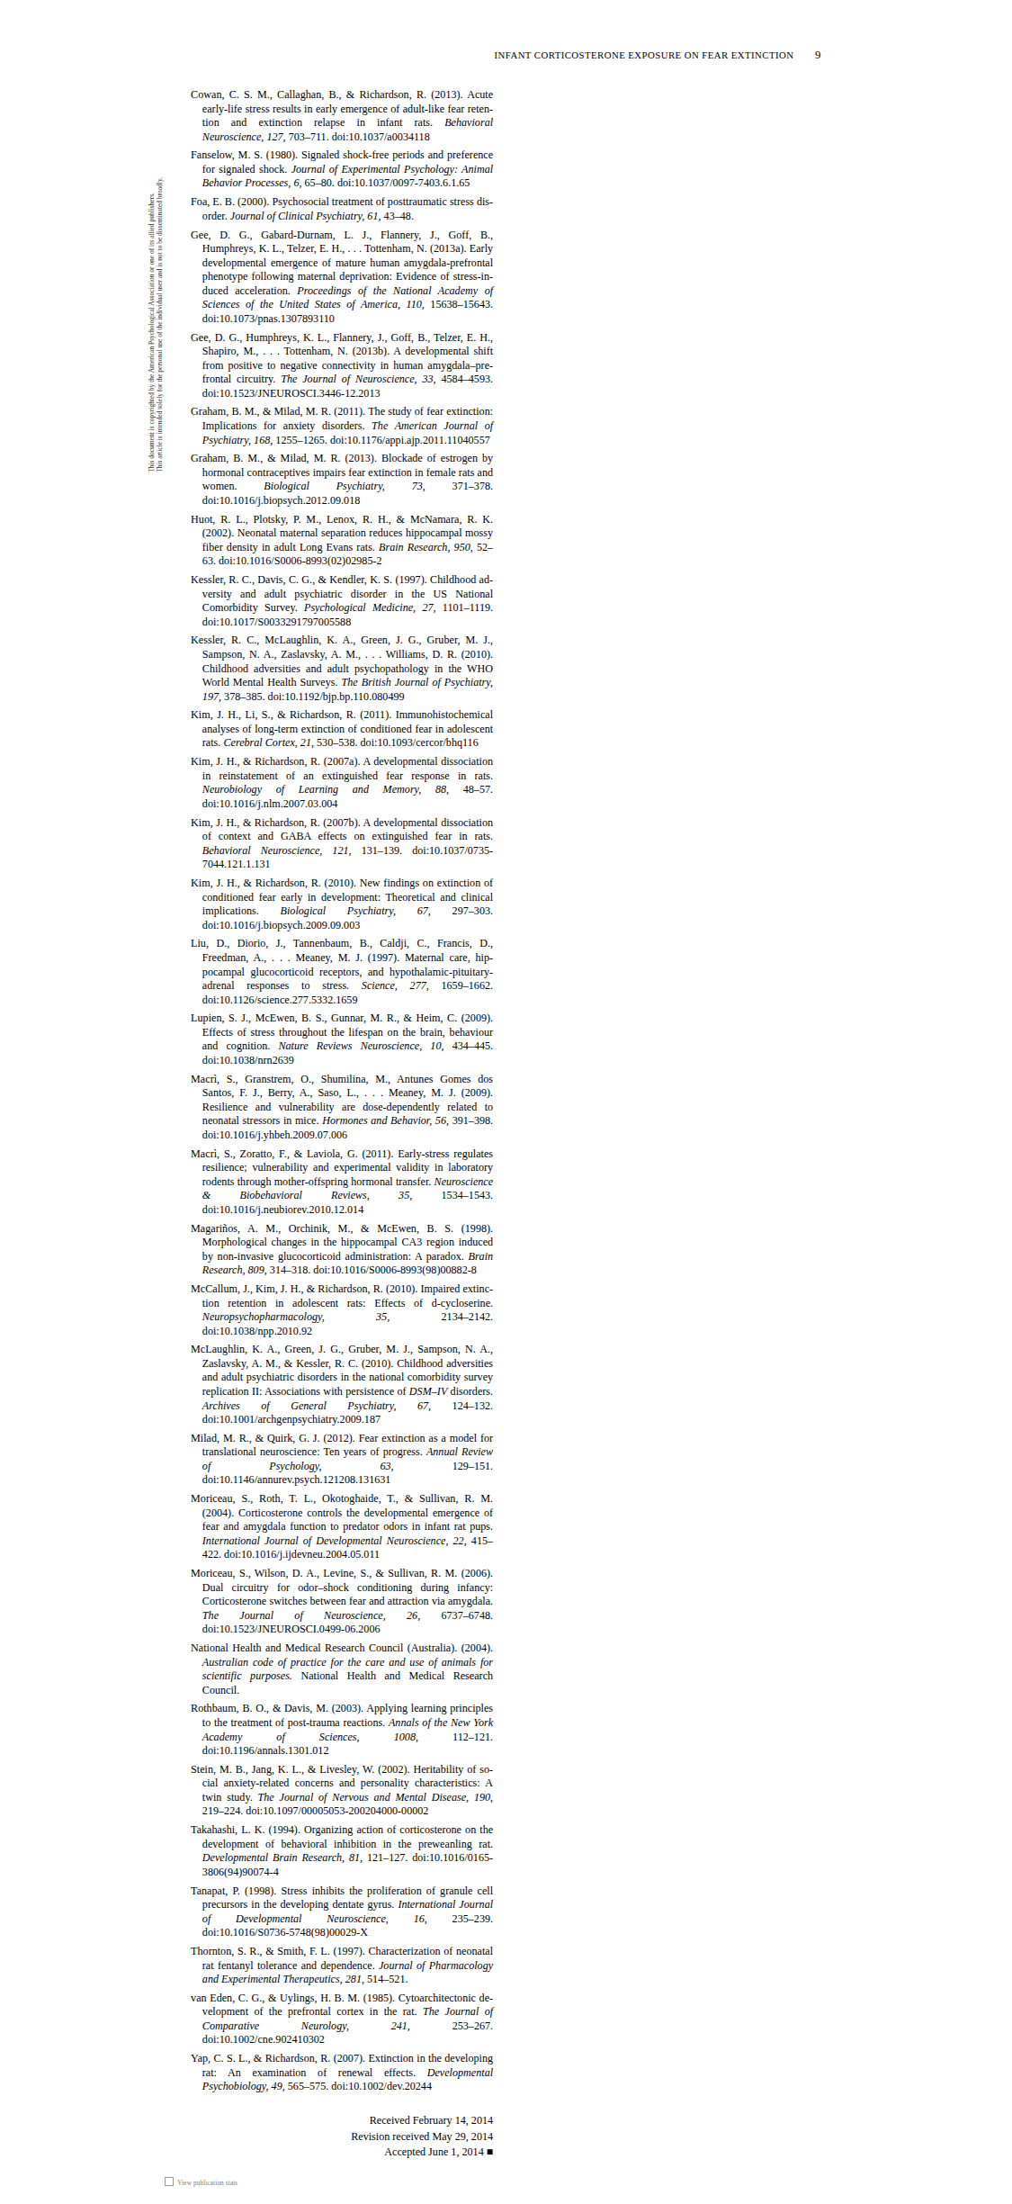This document is copyrighted by the American Psychological Association or one of its allied publishers. This article is intended solely for the personal use of the individual user and is not to be disseminated broadly.
INFANT CORTICOSTERONE EXPOSURE ON FEAR EXTINCTION 9
Cowan, C. S. M., Callaghan, B., & Richardson, R. (2013). Acute early-life stress results in early emergence of adult-like fear retention and extinction relapse in infant rats. Behavioral Neuroscience, 127, 703–711. doi:10.1037/a0034118
Fanselow, M. S. (1980). Signaled shock-free periods and preference for signaled shock. Journal of Experimental Psychology: Animal Behavior Processes, 6, 65–80. doi:10.1037/0097-7403.6.1.65
Foa, E. B. (2000). Psychosocial treatment of posttraumatic stress disorder. Journal of Clinical Psychiatry, 61, 43–48.
Gee, D. G., Gabard-Durnam, L. J., Flannery, J., Goff, B., Humphreys, K. L., Telzer, E. H., . . . Tottenham, N. (2013a). Early developmental emergence of mature human amygdala-prefrontal phenotype following maternal deprivation: Evidence of stress-induced acceleration. Proceedings of the National Academy of Sciences of the United States of America, 110, 15638–15643. doi:10.1073/pnas.1307893110
Gee, D. G., Humphreys, K. L., Flannery, J., Goff, B., Telzer, E. H., Shapiro, M., . . . Tottenham, N. (2013b). A developmental shift from positive to negative connectivity in human amygdala–prefrontal circuitry. The Journal of Neuroscience, 33, 4584–4593. doi:10.1523/JNEUROSCI.3446-12.2013
Graham, B. M., & Milad, M. R. (2011). The study of fear extinction: Implications for anxiety disorders. The American Journal of Psychiatry, 168, 1255–1265. doi:10.1176/appi.ajp.2011.11040557
Graham, B. M., & Milad, M. R. (2013). Blockade of estrogen by hormonal contraceptives impairs fear extinction in female rats and women. Biological Psychiatry, 73, 371–378. doi:10.1016/j.biopsych.2012.09.018
Huot, R. L., Plotsky, P. M., Lenox, R. H., & McNamara, R. K. (2002). Neonatal maternal separation reduces hippocampal mossy fiber density in adult Long Evans rats. Brain Research, 950, 52–63. doi:10.1016/S0006-8993(02)02985-2
Kessler, R. C., Davis, C. G., & Kendler, K. S. (1997). Childhood adversity and adult psychiatric disorder in the US National Comorbidity Survey. Psychological Medicine, 27, 1101–1119. doi:10.1017/S0033291797005588
Kessler, R. C., McLaughlin, K. A., Green, J. G., Gruber, M. J., Sampson, N. A., Zaslavsky, A. M., . . . Williams, D. R. (2010). Childhood adversities and adult psychopathology in the WHO World Mental Health Surveys. The British Journal of Psychiatry, 197, 378–385. doi:10.1192/bjp.bp.110.080499
Kim, J. H., Li, S., & Richardson, R. (2011). Immunohistochemical analyses of long-term extinction of conditioned fear in adolescent rats. Cerebral Cortex, 21, 530–538. doi:10.1093/cercor/bhq116
Kim, J. H., & Richardson, R. (2007a). A developmental dissociation in reinstatement of an extinguished fear response in rats. Neurobiology of Learning and Memory, 88, 48–57. doi:10.1016/j.nlm.2007.03.004
Kim, J. H., & Richardson, R. (2007b). A developmental dissociation of context and GABA effects on extinguished fear in rats. Behavioral Neuroscience, 121, 131–139. doi:10.1037/0735-7044.121.1.131
Kim, J. H., & Richardson, R. (2010). New findings on extinction of conditioned fear early in development: Theoretical and clinical implications. Biological Psychiatry, 67, 297–303. doi:10.1016/j.biopsych.2009.09.003
Liu, D., Diorio, J., Tannenbaum, B., Caldji, C., Francis, D., Freedman, A., . . . Meaney, M. J. (1997). Maternal care, hippocampal glucocorticoid receptors, and hypothalamic-pituitary-adrenal responses to stress. Science, 277, 1659–1662. doi:10.1126/science.277.5332.1659
Lupien, S. J., McEwen, B. S., Gunnar, M. R., & Heim, C. (2009). Effects of stress throughout the lifespan on the brain, behaviour and cognition. Nature Reviews Neuroscience, 10, 434–445. doi:10.1038/nrn2639
Macrì, S., Granstrem, O., Shumilina, M., Antunes Gomes dos Santos, F. J., Berry, A., Saso, L., . . . Meaney, M. J. (2009). Resilience and vulnerability are dose-dependently related to neonatal stressors in mice. Hormones and Behavior, 56, 391–398. doi:10.1016/j.yhbeh.2009.07.006
Macrì, S., Zoratto, F., & Laviola, G. (2011). Early-stress regulates resilience; vulnerability and experimental validity in laboratory rodents through mother-offspring hormonal transfer. Neuroscience & Biobehavioral Reviews, 35, 1534–1543. doi:10.1016/j.neubiorev.2010.12.014
Magariños, A. M., Orchinik, M., & McEwen, B. S. (1998). Morphological changes in the hippocampal CA3 region induced by non-invasive glucocorticoid administration: A paradox. Brain Research, 809, 314–318. doi:10.1016/S0006-8993(98)00882-8
McCallum, J., Kim, J. H., & Richardson, R. (2010). Impaired extinction retention in adolescent rats: Effects of d-cycloserine. Neuropsychopharmacology, 35, 2134–2142. doi:10.1038/npp.2010.92
McLaughlin, K. A., Green, J. G., Gruber, M. J., Sampson, N. A., Zaslavsky, A. M., & Kessler, R. C. (2010). Childhood adversities and adult psychiatric disorders in the national comorbidity survey replication II: Associations with persistence of DSM–IV disorders. Archives of General Psychiatry, 67, 124–132. doi:10.1001/archgenpsychiatry.2009.187
Milad, M. R., & Quirk, G. J. (2012). Fear extinction as a model for translational neuroscience: Ten years of progress. Annual Review of Psychology, 63, 129–151. doi:10.1146/annurev.psych.121208.131631
Moriceau, S., Roth, T. L., Okotoghaide, T., & Sullivan, R. M. (2004). Corticosterone controls the developmental emergence of fear and amygdala function to predator odors in infant rat pups. International Journal of Developmental Neuroscience, 22, 415–422. doi:10.1016/j.ijdevneu.2004.05.011
Moriceau, S., Wilson, D. A., Levine, S., & Sullivan, R. M. (2006). Dual circuitry for odor–shock conditioning during infancy: Corticosterone switches between fear and attraction via amygdala. The Journal of Neuroscience, 26, 6737–6748. doi:10.1523/JNEUROSCI.0499-06.2006
National Health and Medical Research Council (Australia). (2004). Australian code of practice for the care and use of animals for scientific purposes. National Health and Medical Research Council.
Rothbaum, B. O., & Davis, M. (2003). Applying learning principles to the treatment of post-trauma reactions. Annals of the New York Academy of Sciences, 1008, 112–121. doi:10.1196/annals.1301.012
Stein, M. B., Jang, K. L., & Livesley, W. (2002). Heritability of social anxiety-related concerns and personality characteristics: A twin study. The Journal of Nervous and Mental Disease, 190, 219–224. doi:10.1097/00005053-200204000-00002
Takahashi, L. K. (1994). Organizing action of corticosterone on the development of behavioral inhibition in the preweanling rat. Developmental Brain Research, 81, 121–127. doi:10.1016/0165-3806(94)90074-4
Tanapat, P. (1998). Stress inhibits the proliferation of granule cell precursors in the developing dentate gyrus. International Journal of Developmental Neuroscience, 16, 235–239. doi:10.1016/S0736-5748(98)00029-X
Thornton, S. R., & Smith, F. L. (1997). Characterization of neonatal rat fentanyl tolerance and dependence. Journal of Pharmacology and Experimental Therapeutics, 281, 514–521.
van Eden, C. G., & Uylings, H. B. M. (1985). Cytoarchitectonic development of the prefrontal cortex in the rat. The Journal of Comparative Neurology, 241, 253–267. doi:10.1002/cne.902410302
Yap, C. S. L., & Richardson, R. (2007). Extinction in the developing rat: An examination of renewal effects. Developmental Psychobiology, 49, 565–575. doi:10.1002/dev.20244
Received February 14, 2014
Revision received May 29, 2014
Accepted June 1, 2014 ■
View publication stats